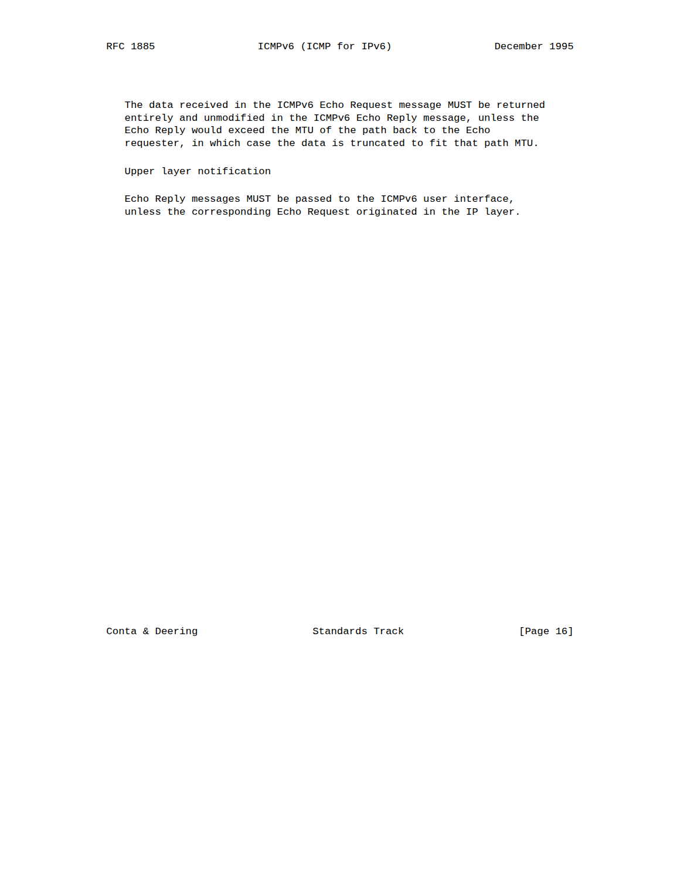RFC 1885 ICMPv6 (ICMP for IPv6) December 1995
The data received in the ICMPv6 Echo Request message MUST be returned entirely and unmodified in the ICMPv6 Echo Reply message, unless the Echo Reply would exceed the MTU of the path back to the Echo requester, in which case the data is truncated to fit that path MTU.
Upper layer notification
Echo Reply messages MUST be passed to the ICMPv6 user interface, unless the corresponding Echo Request originated in the IP layer.
Conta & Deering Standards Track [Page 16]